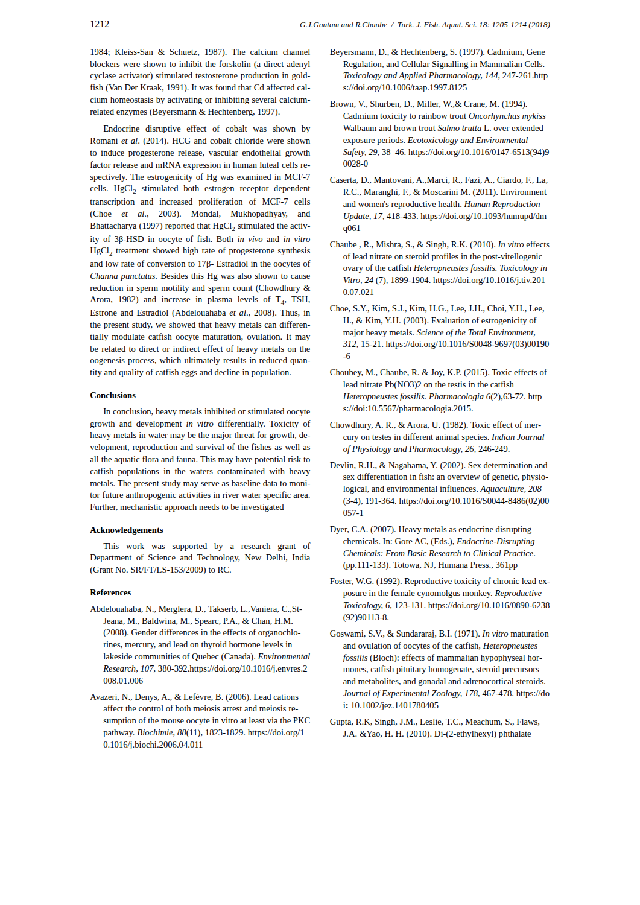1212 G.J.Gautam and R.Chaube / Turk. J. Fish. Aquat. Sci. 18: 1205-1214 (2018)
1984; Kleiss-San & Schuetz, 1987). The calcium channel blockers were shown to inhibit the forskolin (a direct adenyl cyclase activator) stimulated testosterone production in goldfish (Van Der Kraak, 1991). It was found that Cd affected calcium homeostasis by activating or inhibiting several calcium-related enzymes (Beyersmann & Hechtenberg, 1997).
Endocrine disruptive effect of cobalt was shown by Romani et al. (2014). HCG and cobalt chloride were shown to induce progesterone release, vascular endothelial growth factor release and mRNA expression in human luteal cells respectively. The estrogenicity of Hg was examined in MCF-7 cells. HgCl2 stimulated both estrogen receptor dependent transcription and increased proliferation of MCF-7 cells (Choe et al., 2003). Mondal, Mukhopadhyay, and Bhattacharya (1997) reported that HgCl2 stimulated the activity of 3β-HSD in oocyte of fish. Both in vivo and in vitro HgCl2 treatment showed high rate of progesterone synthesis and low rate of conversion to 17β- Estradiol in the oocytes of Channa punctatus. Besides this Hg was also shown to cause reduction in sperm motility and sperm count (Chowdhury & Arora, 1982) and increase in plasma levels of T4, TSH, Estrone and Estradiol (Abdelouahaba et al., 2008). Thus, in the present study, we showed that heavy metals can differentially modulate catfish oocyte maturation, ovulation. It may be related to direct or indirect effect of heavy metals on the oogenesis process, which ultimately results in reduced quantity and quality of catfish eggs and decline in population.
Conclusions
In conclusion, heavy metals inhibited or stimulated oocyte growth and development in vitro differentially. Toxicity of heavy metals in water may be the major threat for growth, development, reproduction and survival of the fishes as well as all the aquatic flora and fauna. This may have potential risk to catfish populations in the waters contaminated with heavy metals. The present study may serve as baseline data to monitor future anthropogenic activities in river water specific area. Further, mechanistic approach needs to be investigated
Acknowledgements
This work was supported by a research grant of Department of Science and Technology, New Delhi, India (Grant No. SR/FT/LS-153/2009) to RC.
References
Abdelouahaba, N., Merglera, D., Takserb, L.,Vaniera, C.,St-Jeana, M., Baldwina, M., Spearc, P.A., & Chan, H.M. (2008). Gender differences in the effects of organochlorines, mercury, and lead on thyroid hormone levels in lakeside communities of Quebec (Canada). Environmental Research, 107, 380-392.https://doi.org/10.1016/j.envres.2008.01.006
Avazeri, N., Denys, A., & Lefèvre, B. (2006). Lead cations affect the control of both meiosis arrest and meiosis resumption of the mouse oocyte in vitro at least via the PKC pathway. Biochimie, 88(11), 1823-1829. https://doi.org/10.1016/j.biochi.2006.04.011
Beyersmann, D., & Hechtenberg, S. (1997). Cadmium, Gene Regulation, and Cellular Signalling in Mammalian Cells. Toxicology and Applied Pharmacology, 144, 247-261.https://doi.org/10.1006/taap.1997.8125
Brown, V., Shurben, D., Miller, W.,& Crane, M. (1994). Cadmium toxicity to rainbow trout Oncorhynchus mykiss Walbaum and brown trout Salmo trutta L. over extended exposure periods. Ecotoxicology and Environmental Safety, 29, 38–46. https://doi.org/10.1016/0147-6513(94)90028-0
Caserta, D., Mantovani, A.,Marci, R., Fazi, A., Ciardo, F., La, R.C., Maranghi, F., & Moscarini M. (2011). Environment and women's reproductive health. Human Reproduction Update, 17, 418-433. https://doi.org/10.1093/humupd/dmq061
Chaube , R., Mishra, S., & Singh, R.K. (2010). In vitro effects of lead nitrate on steroid profiles in the post-vitellogenic ovary of the catfish Heteropneustes fossilis. Toxicology in Vitro, 24 (7), 1899-1904. https://doi.org/10.1016/j.tiv.2010.07.021
Choe, S.Y., Kim, S.J., Kim, H.G., Lee, J.H., Choi, Y.H., Lee, H., & Kim, Y.H. (2003). Evaluation of estrogenicity of major heavy metals. Science of the Total Environment, 312, 15-21. https://doi.org/10.1016/S0048-9697(03)00190-6
Choubey, M., Chaube, R. & Joy, K.P. (2015). Toxic effects of lead nitrate Pb(NO3)2 on the testis in the catfish Heteropneustes fossilis. Pharmacologia 6(2),63-72. https://doi:10.5567/pharmacologia.2015.
Chowdhury, A. R., & Arora, U. (1982). Toxic effect of mercury on testes in different animal species. Indian Journal of Physiology and Pharmacology, 26, 246-249.
Devlin, R.H., & Nagahama, Y. (2002). Sex determination and sex differentiation in fish: an overview of genetic, physiological, and environmental influences. Aquaculture, 208 (3-4), 191-364. https://doi.org/10.1016/S0044-8486(02)00057-1
Dyer, C.A. (2007). Heavy metals as endocrine disrupting chemicals. In: Gore AC, (Eds.), Endocrine-Disrupting Chemicals: From Basic Research to Clinical Practice. (pp.111-133). Totowa, NJ, Humana Press., 361pp
Foster, W.G. (1992). Reproductive toxicity of chronic lead exposure in the female cynomolgus monkey. Reproductive Toxicology, 6, 123-131. https://doi.org/10.1016/0890-6238(92)90113-8.
Goswami, S.V., & Sundararaj, B.I. (1971). In vitro maturation and ovulation of oocytes of the catfish, Heteropneustes fossilis (Bloch): effects of mammalian hypophyseal hormones, catfish pituitary homogenate, steroid precursors and metabolites, and gonadal and adrenocortical steroids. Journal of Experimental Zoology, 178, 467-478. https://doi: 10.1002/jez.1401780405
Gupta, R.K, Singh, J.M., Leslie, T.C., Meachum, S., Flaws, J.A. &Yao, H. H. (2010). Di-(2-ethylhexyl) phthalate